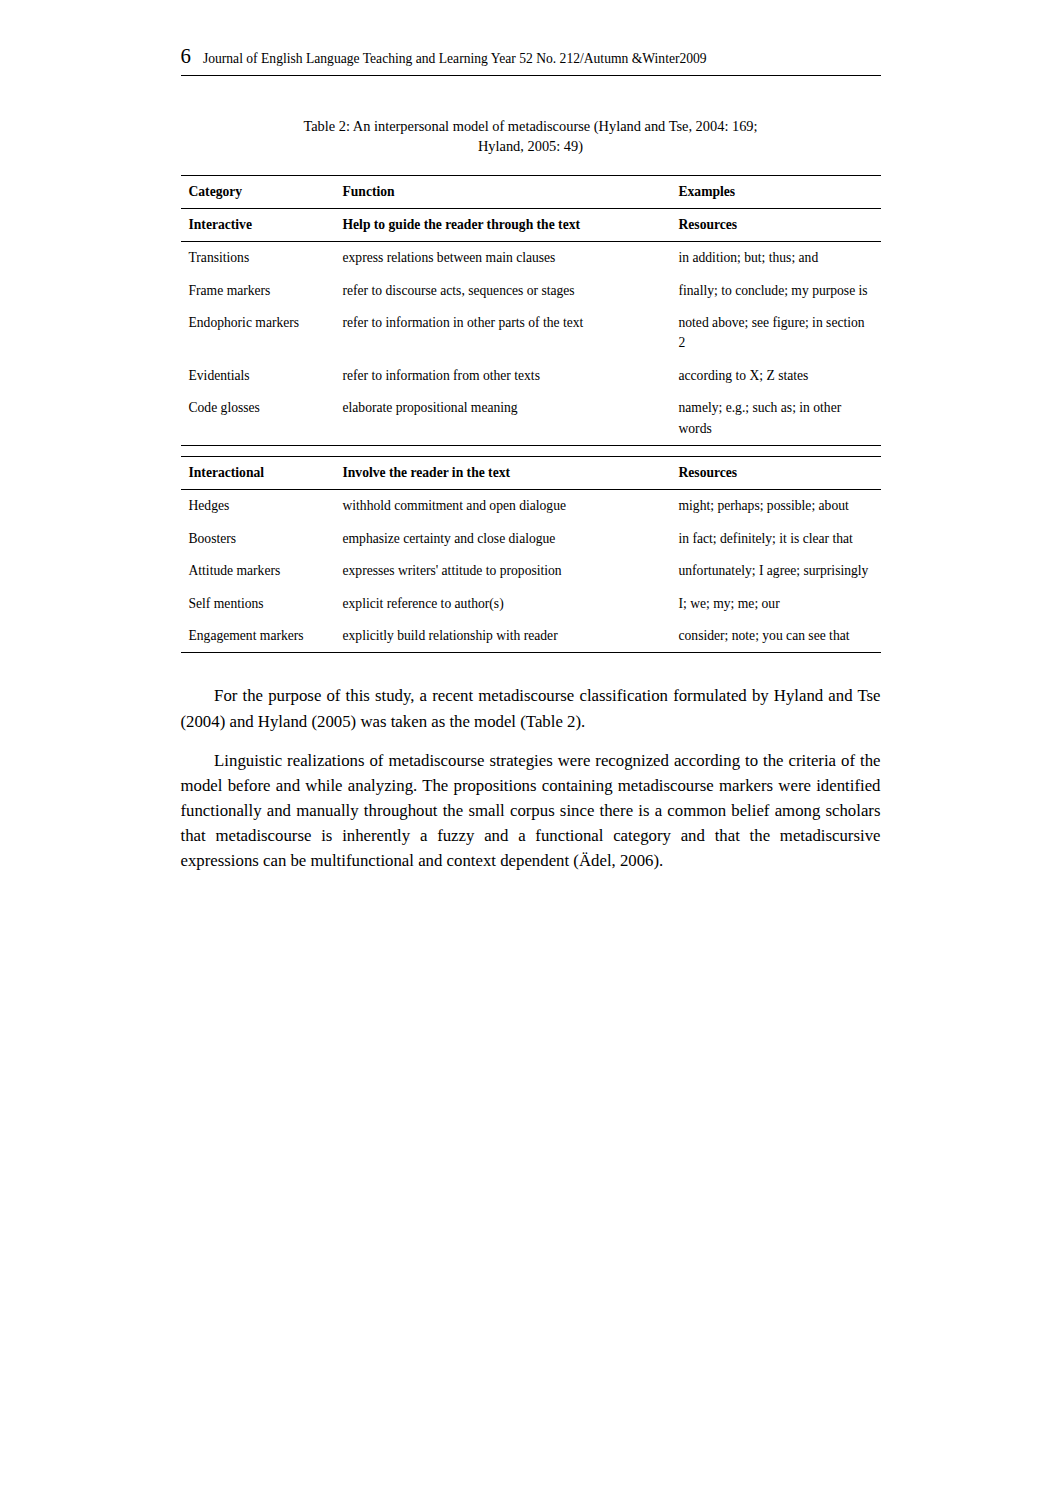6 Journal of English Language Teaching and Learning Year 52 No. 212/Autumn &Winter2009
Table 2: An interpersonal model of metadiscourse (Hyland and Tse, 2004: 169;
Hyland, 2005: 49)
| Category | Function | Examples |
| --- | --- | --- |
| Interactive | Help to guide the reader through the text | Resources |
| Transitions | express relations between main clauses | in addition; but; thus; and |
| Frame markers | refer to discourse acts, sequences or stages | finally; to conclude; my purpose is |
| Endophoric markers | refer to information in other parts of the text | noted above; see figure; in section 2 |
| Evidentials | refer to information from other texts | according to X; Z states |
| Code glosses | elaborate propositional meaning | namely; e.g.; such as; in other words |
| Interactional | Involve the reader in the text | Resources |
| Hedges | withhold commitment and open dialogue | might; perhaps; possible; about |
| Boosters | emphasize certainty and close dialogue | in fact; definitely; it is clear that |
| Attitude markers | expresses writers' attitude to proposition | unfortunately; I agree; surprisingly |
| Self mentions | explicit reference to author(s) | I; we; my; me; our |
| Engagement markers | explicitly build relationship with reader | consider; note; you can see that |
For the purpose of this study, a recent metadiscourse classification formulated by Hyland and Tse (2004) and Hyland (2005) was taken as the model (Table 2).
Linguistic realizations of metadiscourse strategies were recognized according to the criteria of the model before and while analyzing. The propositions containing metadiscourse markers were identified functionally and manually throughout the small corpus since there is a common belief among scholars that metadiscourse is inherently a fuzzy and a functional category and that the metadiscursive expressions can be multifunctional and context dependent (Ädel, 2006).